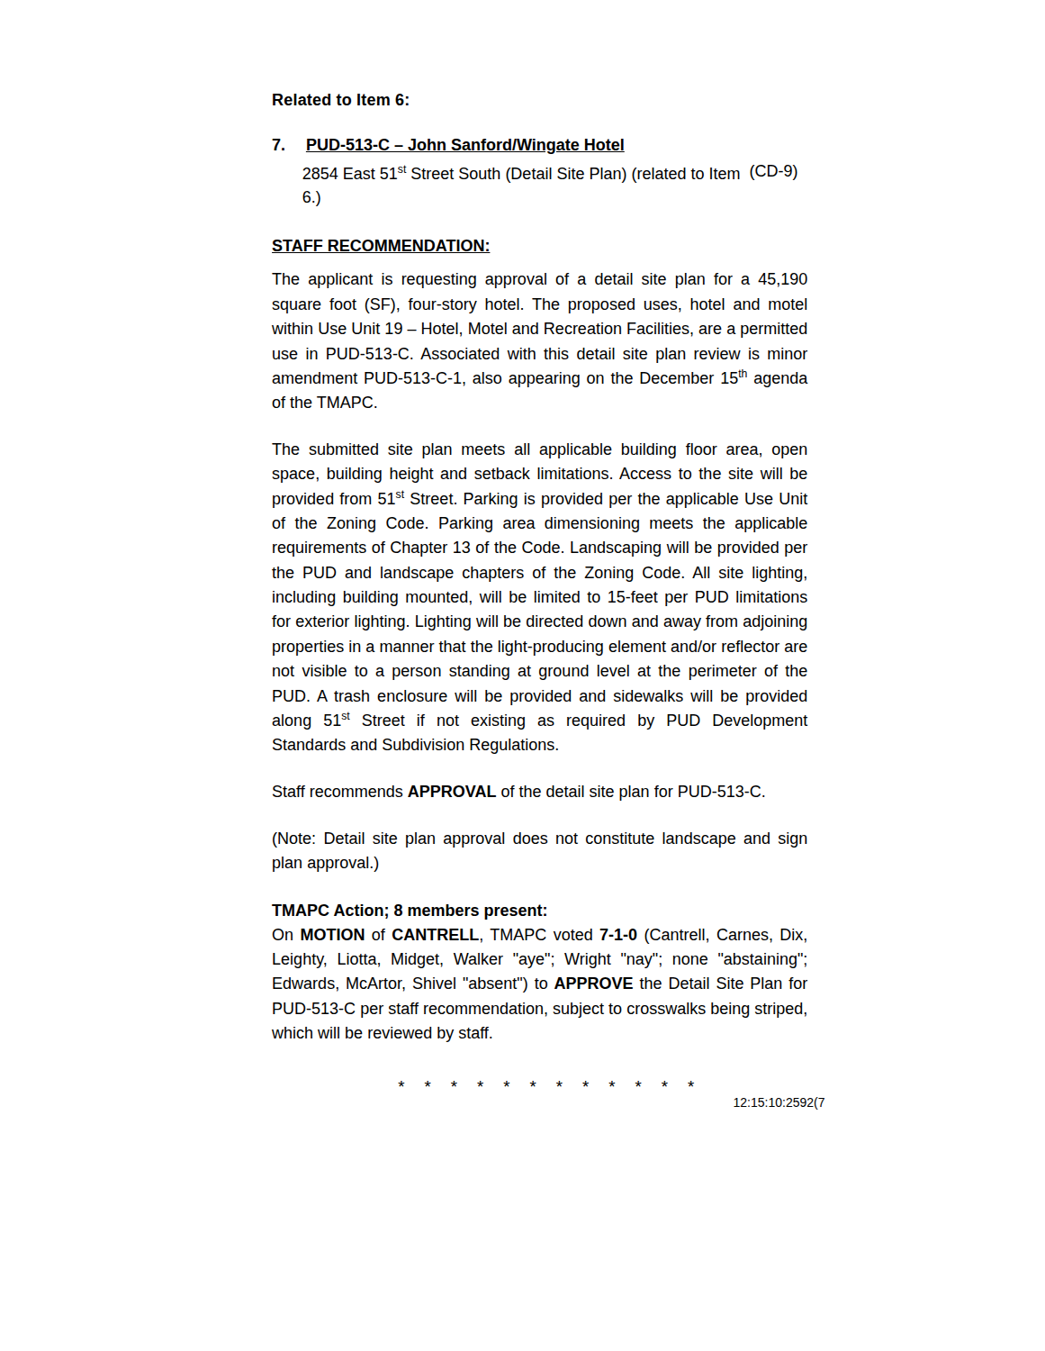Related to Item 6:
7.
PUD-513-C – John Sanford/Wingate Hotel
2854 East 51st Street South (Detail Site Plan) (related to Item 6.)
(CD-9)
STAFF RECOMMENDATION:
The applicant is requesting approval of a detail site plan for a 45,190 square foot (SF), four-story hotel. The proposed uses, hotel and motel within Use Unit 19 – Hotel, Motel and Recreation Facilities, are a permitted use in PUD-513-C. Associated with this detail site plan review is minor amendment PUD-513-C-1, also appearing on the December 15th agenda of the TMAPC.
The submitted site plan meets all applicable building floor area, open space, building height and setback limitations. Access to the site will be provided from 51st Street. Parking is provided per the applicable Use Unit of the Zoning Code. Parking area dimensioning meets the applicable requirements of Chapter 13 of the Code. Landscaping will be provided per the PUD and landscape chapters of the Zoning Code. All site lighting, including building mounted, will be limited to 15-feet per PUD limitations for exterior lighting. Lighting will be directed down and away from adjoining properties in a manner that the light-producing element and/or reflector are not visible to a person standing at ground level at the perimeter of the PUD. A trash enclosure will be provided and sidewalks will be provided along 51st Street if not existing as required by PUD Development Standards and Subdivision Regulations.
Staff recommends APPROVAL of the detail site plan for PUD-513-C.
(Note: Detail site plan approval does not constitute landscape and sign plan approval.)
TMAPC Action; 8 members present:
On MOTION of CANTRELL, TMAPC voted 7-1-0 (Cantrell, Carnes, Dix, Leighty, Liotta, Midget, Walker "aye"; Wright "nay"; none "abstaining"; Edwards, McArtor, Shivel "absent") to APPROVE the Detail Site Plan for PUD-513-C per staff recommendation, subject to crosswalks being striped, which will be reviewed by staff.
* * * * * * * * * * * *
12:15:10:2592(7